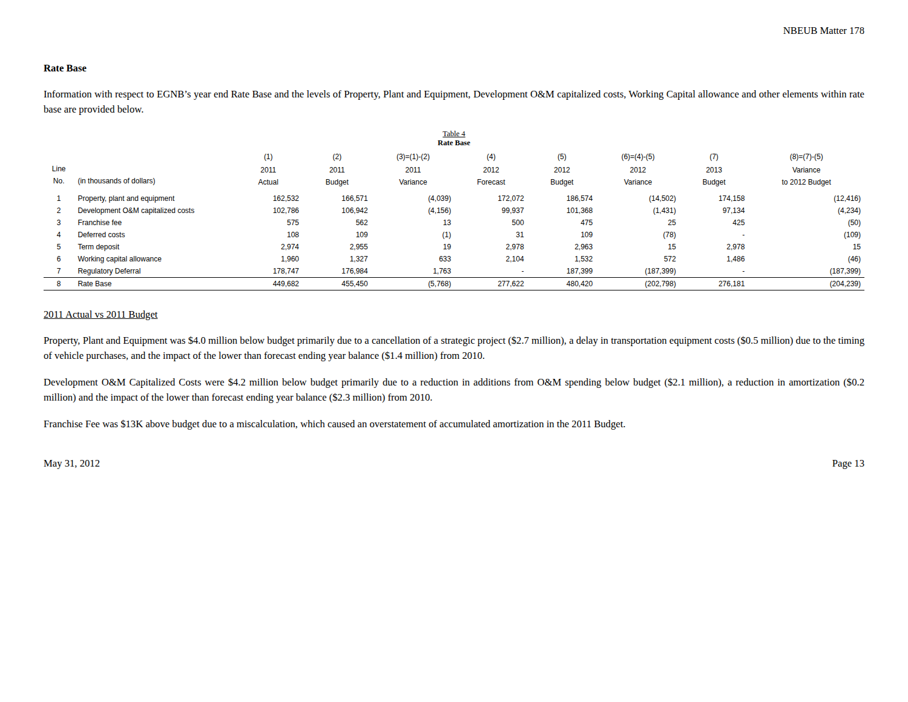NBEUB Matter 178
Rate Base
Information with respect to EGNB’s year end Rate Base and the levels of Property, Plant and Equipment, Development O&M capitalized costs, Working Capital allowance and other elements within rate base are provided below.
Table 4
Rate Base
| | | (1) | (2) | (3)=(1)-(2) | (4) | (5) | (6)=(4)-(5) | (7) | (8)=(7)-(5) |
| --- | --- | --- | --- | --- | --- | --- | --- | --- | --- |
| Line | | 2011 | 2011 | 2011 | 2012 | 2012 | 2012 | 2013 | Variance |
| No. | (in thousands of dollars) | Actual | Budget | Variance | Forecast | Budget | Variance | Budget | to 2012 Budget |
| 1 | Property, plant and equipment | 162,532 | 166,571 | (4,039) | 172,072 | 186,574 | (14,502) | 174,158 | (12,416) |
| 2 | Development O&M capitalized costs | 102,786 | 106,942 | (4,156) | 99,937 | 101,368 | (1,431) | 97,134 | (4,234) |
| 3 | Franchise fee | 575 | 562 | 13 | 500 | 475 | 25 | 425 | (50) |
| 4 | Deferred costs | 108 | 109 | (1) | 31 | 109 | (78) | - | (109) |
| 5 | Term deposit | 2,974 | 2,955 | 19 | 2,978 | 2,963 | 15 | 2,978 | 15 |
| 6 | Working capital allowance | 1,960 | 1,327 | 633 | 2,104 | 1,532 | 572 | 1,486 | (46) |
| 7 | Regulatory Deferral | 178,747 | 176,984 | 1,763 | - | 187,399 | (187,399) | - | (187,399) |
| 8 | Rate Base | 449,682 | 455,450 | (5,768) | 277,622 | 480,420 | (202,798) | 276,181 | (204,239) |
2011 Actual vs 2011 Budget
Property, Plant and Equipment was $4.0 million below budget primarily due to a cancellation of a strategic project ($2.7 million), a delay in transportation equipment costs ($0.5 million) due to the timing of vehicle purchases, and the impact of the lower than forecast ending year balance ($1.4 million) from 2010.
Development O&M Capitalized Costs were $4.2 million below budget primarily due to a reduction in additions from O&M spending below budget ($2.1 million), a reduction in amortization ($0.2 million) and the impact of the lower than forecast ending year balance ($2.3 million) from 2010.
Franchise Fee was $13K above budget due to a miscalculation, which caused an overstatement of accumulated amortization in the 2011 Budget.
May 31, 2012
Page 13